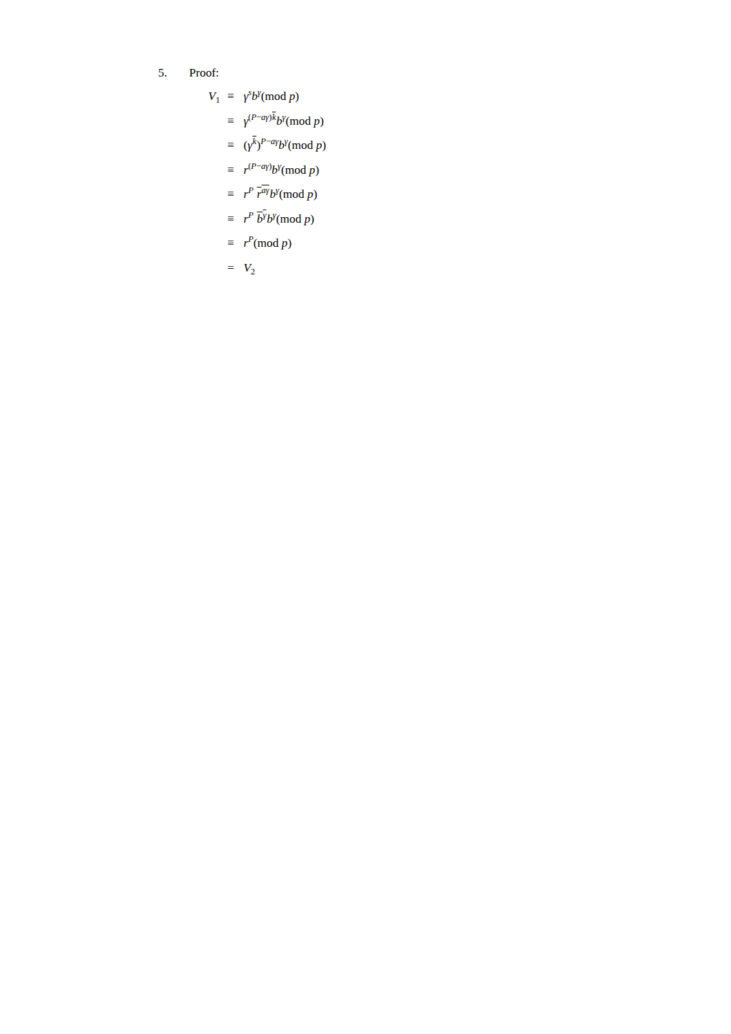5. Proof:
V1≡γsbγ(mod p)
≡γ(P−aγ)kbγ(mod p)
≡(γk)P−aγbγ(mod p)
≡r(P−aγ)bγ(mod p)
≡rP raγ bγ(mod p)
≡rP bγ bγ(mod p)
≡rP(mod p)
=V2